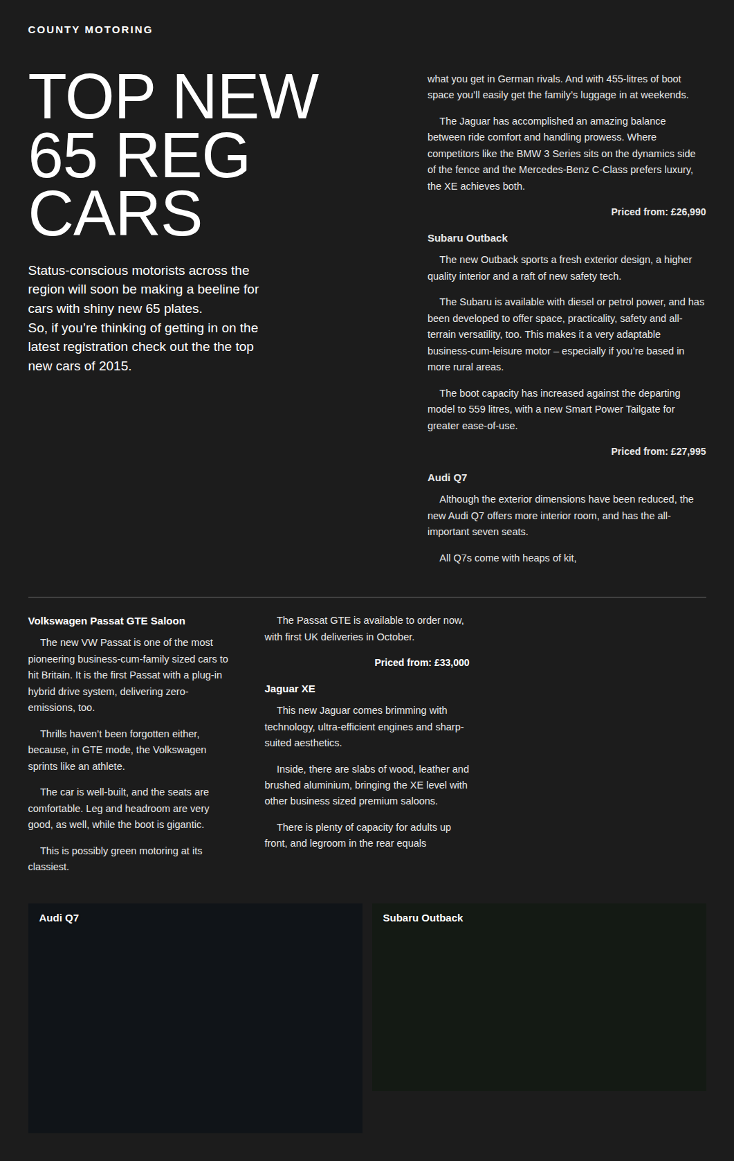County Motoring
Top new
65 reg
cars
Status-conscious motorists across the region will soon be making a beeline for cars with shiny new 65 plates.
So, if you’re thinking of getting in on the latest registration check out the the top new cars of 2015.
what you get in German rivals. And with 455-litres of boot space you’ll easily get the family’s luggage in at weekends.
The Jaguar has accomplished an amazing balance between ride comfort and handling prowess. Where competitors like the BMW 3 Series sits on the dynamics side of the fence and the Mercedes-Benz C-Class prefers luxury, the XE achieves both.
Priced from: £26,990
Subaru Outback
The new Outback sports a fresh exterior design, a higher quality interior and a raft of new safety tech.
The Subaru is available with diesel or petrol power, and has been developed to offer space, practicality, safety and all-terrain versatility, too. This makes it a very adaptable business-cum-leisure motor – especially if you’re based in more rural areas.
The boot capacity has increased against the departing model to 559 litres, with a new Smart Power Tailgate for greater ease-of-use.
Priced from: £27,995
Audi Q7
Although the exterior dimensions have been reduced, the new Audi Q7 offers more interior room, and has the all-important seven seats.
All Q7s come with heaps of kit,
Volkswagen Passat GTE Saloon
The new VW Passat is one of the most pioneering business-cum-family sized cars to hit Britain. It is the first Passat with a plug-in hybrid drive system, delivering zero-emissions, too.
Thrills haven’t been forgotten either, because, in GTE mode, the Volkswagen sprints like an athlete.
The car is well-built, and the seats are comfortable. Leg and headroom are very good, as well, while the boot is gigantic.
This is possibly green motoring at its classiest.
The Passat GTE is available to order now, with first UK deliveries in October.
Priced from: £33,000
Jaguar XE
This new Jaguar comes brimming with technology, ultra-efficient engines and sharp-suited aesthetics.
Inside, there are slabs of wood, leather and brushed aluminium, bringing the XE level with other business sized premium saloons.
There is plenty of capacity for adults up front, and legroom in the rear equals
Audi Q7
Subaru Outback